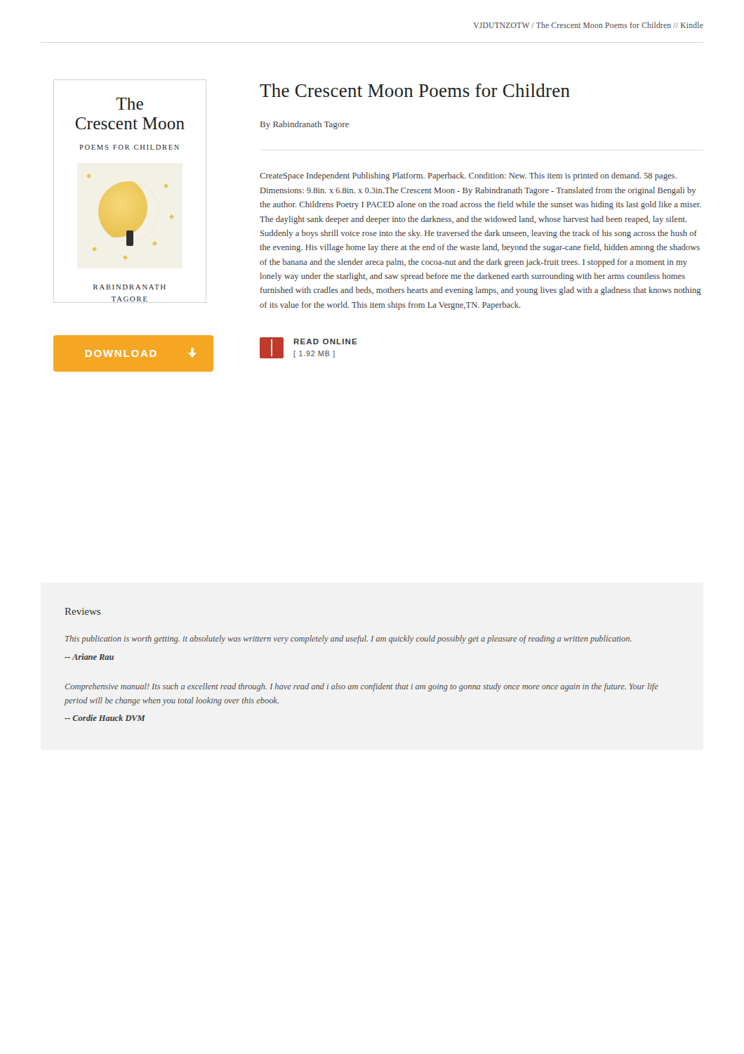VJDUTNZOTW / The Crescent Moon Poems for Children // Kindle
The
Crescent Moon
Poems for Children
Rabindranath
Tagore
DOWNLOAD
The Crescent Moon Poems for Children
By Rabindranath Tagore
CreateSpace Independent Publishing Platform. Paperback. Condition: New. This item is printed on demand. 58 pages. Dimensions: 9.8in. x 6.8in. x 0.3in.The Crescent Moon - By Rabindranath Tagore - Translated from the original Bengali by the author. Childrens Poetry I PACED alone on the road across the field while the sunset was hiding its last gold like a miser. The daylight sank deeper and deeper into the darkness, and the widowed land, whose harvest had been reaped, lay silent. Suddenly a boys shrill voice rose into the sky. He traversed the dark unseen, leaving the track of his song across the hush of the evening. His village home lay there at the end of the waste land, beyond the sugar-cane field, hidden among the shadows of the banana and the slender areca palm, the cocoa-nut and the dark green jack-fruit trees. I stopped for a moment in my lonely way under the starlight, and saw spread before me the darkened earth surrounding with her arms countless homes furnished with cradles and beds, mothers hearts and evening lamps, and young lives glad with a gladness that knows nothing of its value for the world. This item ships from La Vergne,TN. Paperback.
READ ONLINE
[ 1.92 MB ]
Reviews
This publication is worth getting. it absolutely was writtern very completely and useful. I am quickly could possibly get a pleasure of reading a written publication.
-- Ariane Rau
Comprehensive manual! Its such a excellent read through. I have read and i also am confident that i am going to gonna study once more once again in the future. Your life period will be change when you total looking over this ebook.
-- Cordie Hauck DVM